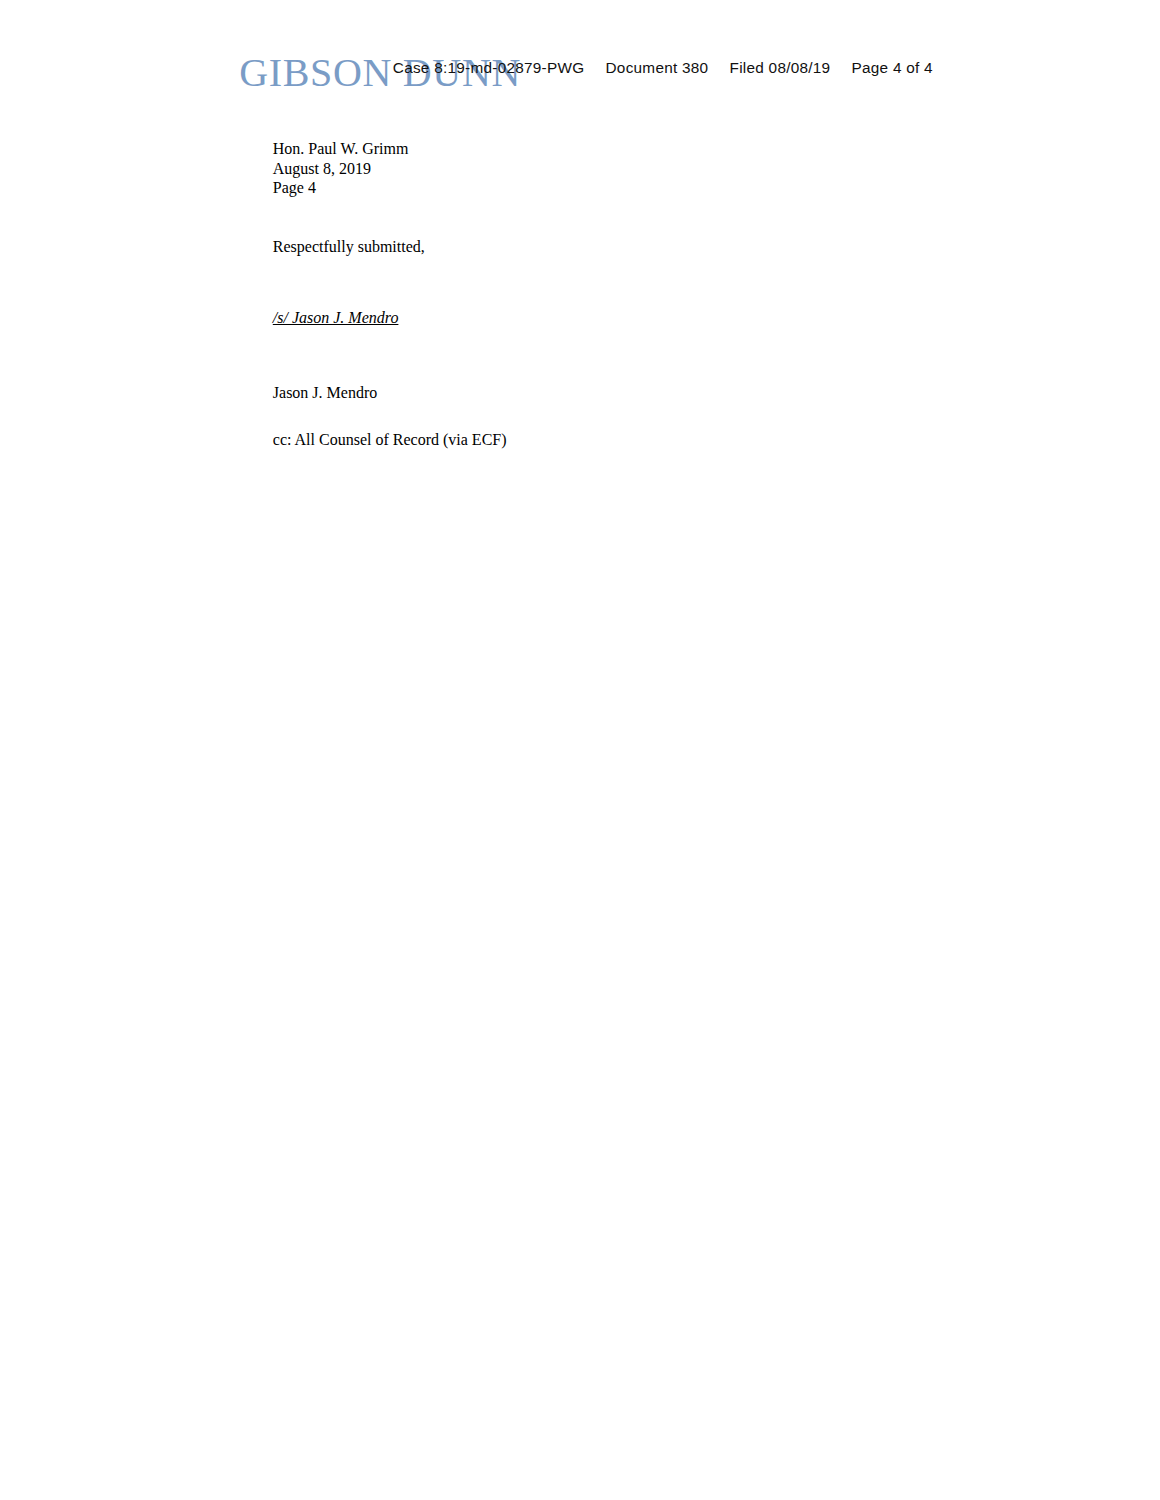GIBSON DUNN
Case 8:19-md-02879-PWG Document 380 Filed 08/08/19 Page 4 of 4
Hon. Paul W. Grimm
August 8, 2019
Page 4
Respectfully submitted,
/s/ Jason J. Mendro
Jason J. Mendro
cc: All Counsel of Record (via ECF)